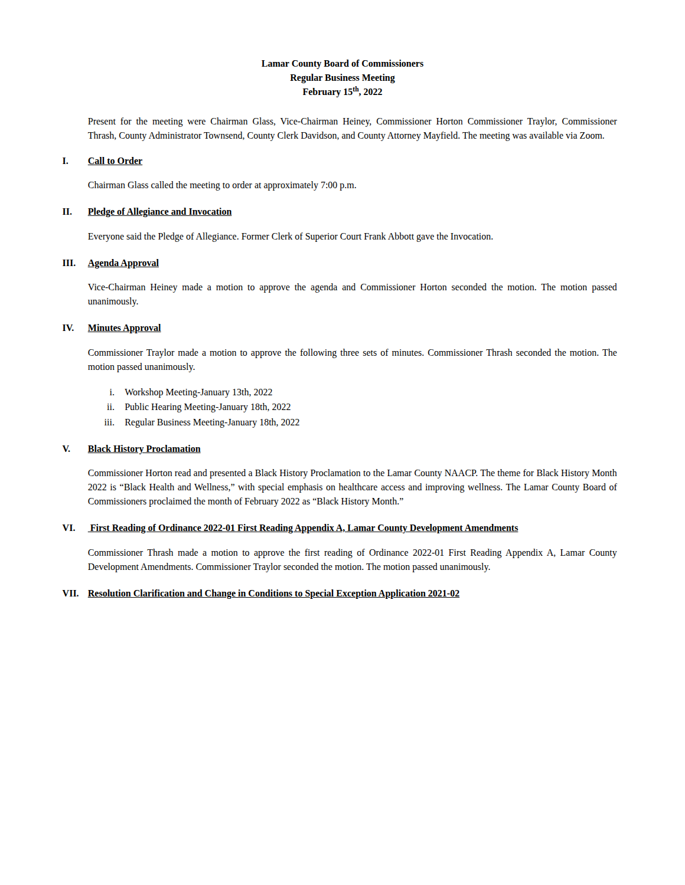Lamar County Board of Commissioners
Regular Business Meeting
February 15th, 2022
Present for the meeting were Chairman Glass, Vice-Chairman Heiney, Commissioner Horton Commissioner Traylor, Commissioner Thrash, County Administrator Townsend, County Clerk Davidson, and County Attorney Mayfield. The meeting was available via Zoom.
I. Call to Order
Chairman Glass called the meeting to order at approximately 7:00 p.m.
II. Pledge of Allegiance and Invocation
Everyone said the Pledge of Allegiance. Former Clerk of Superior Court Frank Abbott gave the Invocation.
III. Agenda Approval
Vice-Chairman Heiney made a motion to approve the agenda and Commissioner Horton seconded the motion. The motion passed unanimously.
IV. Minutes Approval
Commissioner Traylor made a motion to approve the following three sets of minutes. Commissioner Thrash seconded the motion. The motion passed unanimously.
i. Workshop Meeting-January 13th, 2022
ii. Public Hearing Meeting-January 18th, 2022
iii. Regular Business Meeting-January 18th, 2022
V. Black History Proclamation
Commissioner Horton read and presented a Black History Proclamation to the Lamar County NAACP. The theme for Black History Month 2022 is “Black Health and Wellness,” with special emphasis on healthcare access and improving wellness. The Lamar County Board of Commissioners proclaimed the month of February 2022 as “Black History Month.”
VI. First Reading of Ordinance 2022-01 First Reading Appendix A, Lamar County Development Amendments
Commissioner Thrash made a motion to approve the first reading of Ordinance 2022-01 First Reading Appendix A, Lamar County Development Amendments. Commissioner Traylor seconded the motion. The motion passed unanimously.
VII. Resolution Clarification and Change in Conditions to Special Exception Application 2021-02